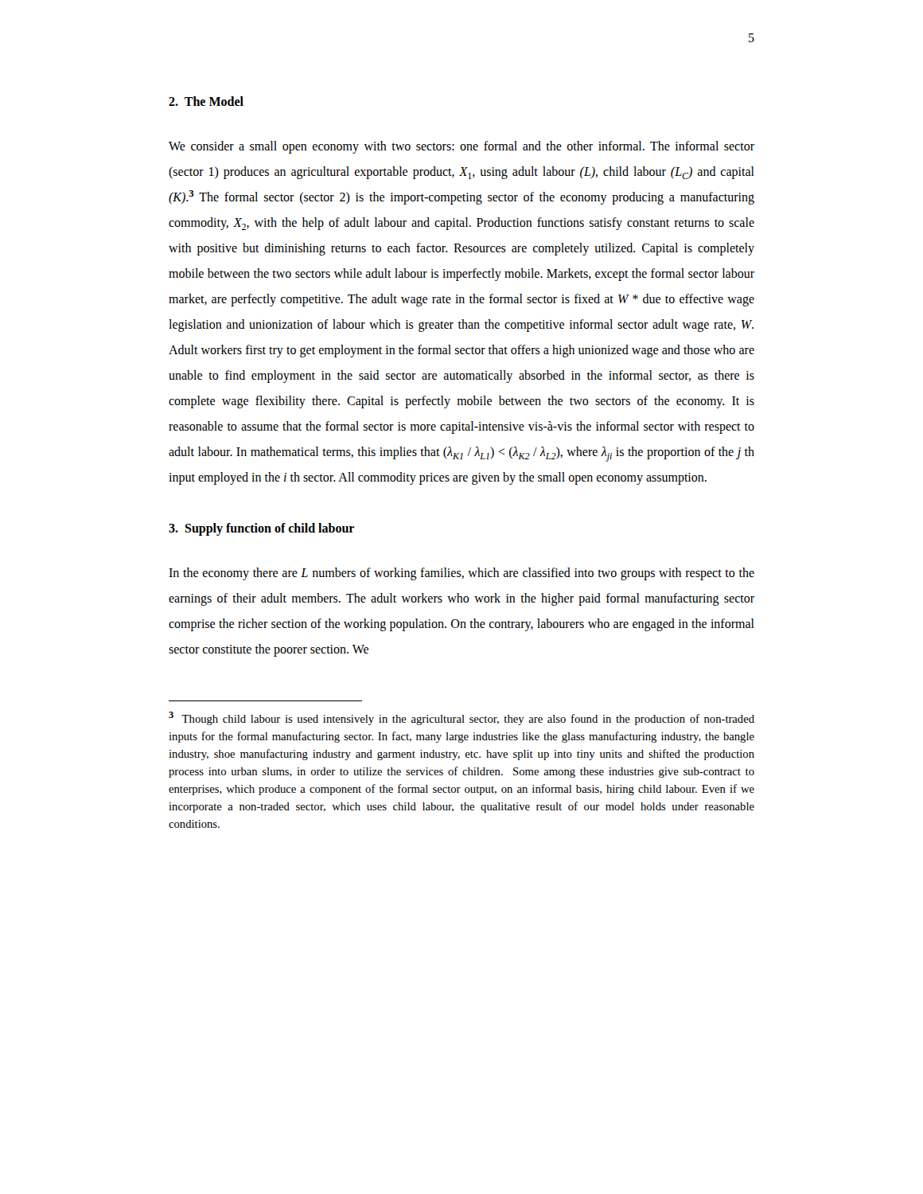5
2. The Model
We consider a small open economy with two sectors: one formal and the other informal. The informal sector (sector 1) produces an agricultural exportable product, X1, using adult labour (L), child labour (LC) and capital (K).3 The formal sector (sector 2) is the import-competing sector of the economy producing a manufacturing commodity, X2, with the help of adult labour and capital. Production functions satisfy constant returns to scale with positive but diminishing returns to each factor. Resources are completely utilized. Capital is completely mobile between the two sectors while adult labour is imperfectly mobile. Markets, except the formal sector labour market, are perfectly competitive. The adult wage rate in the formal sector is fixed at W * due to effective wage legislation and unionization of labour which is greater than the competitive informal sector adult wage rate, W. Adult workers first try to get employment in the formal sector that offers a high unionized wage and those who are unable to find employment in the said sector are automatically absorbed in the informal sector, as there is complete wage flexibility there. Capital is perfectly mobile between the two sectors of the economy. It is reasonable to assume that the formal sector is more capital-intensive vis-à-vis the informal sector with respect to adult labour. In mathematical terms, this implies that (λK1 / λL1) < (λK2 / λL2), where λji is the proportion of the j th input employed in the i th sector. All commodity prices are given by the small open economy assumption.
3. Supply function of child labour
In the economy there are L numbers of working families, which are classified into two groups with respect to the earnings of their adult members. The adult workers who work in the higher paid formal manufacturing sector comprise the richer section of the working population. On the contrary, labourers who are engaged in the informal sector constitute the poorer section. We
3 Though child labour is used intensively in the agricultural sector, they are also found in the production of non-traded inputs for the formal manufacturing sector. In fact, many large industries like the glass manufacturing industry, the bangle industry, shoe manufacturing industry and garment industry, etc. have split up into tiny units and shifted the production process into urban slums, in order to utilize the services of children. Some among these industries give sub-contract to enterprises, which produce a component of the formal sector output, on an informal basis, hiring child labour. Even if we incorporate a non-traded sector, which uses child labour, the qualitative result of our model holds under reasonable conditions.